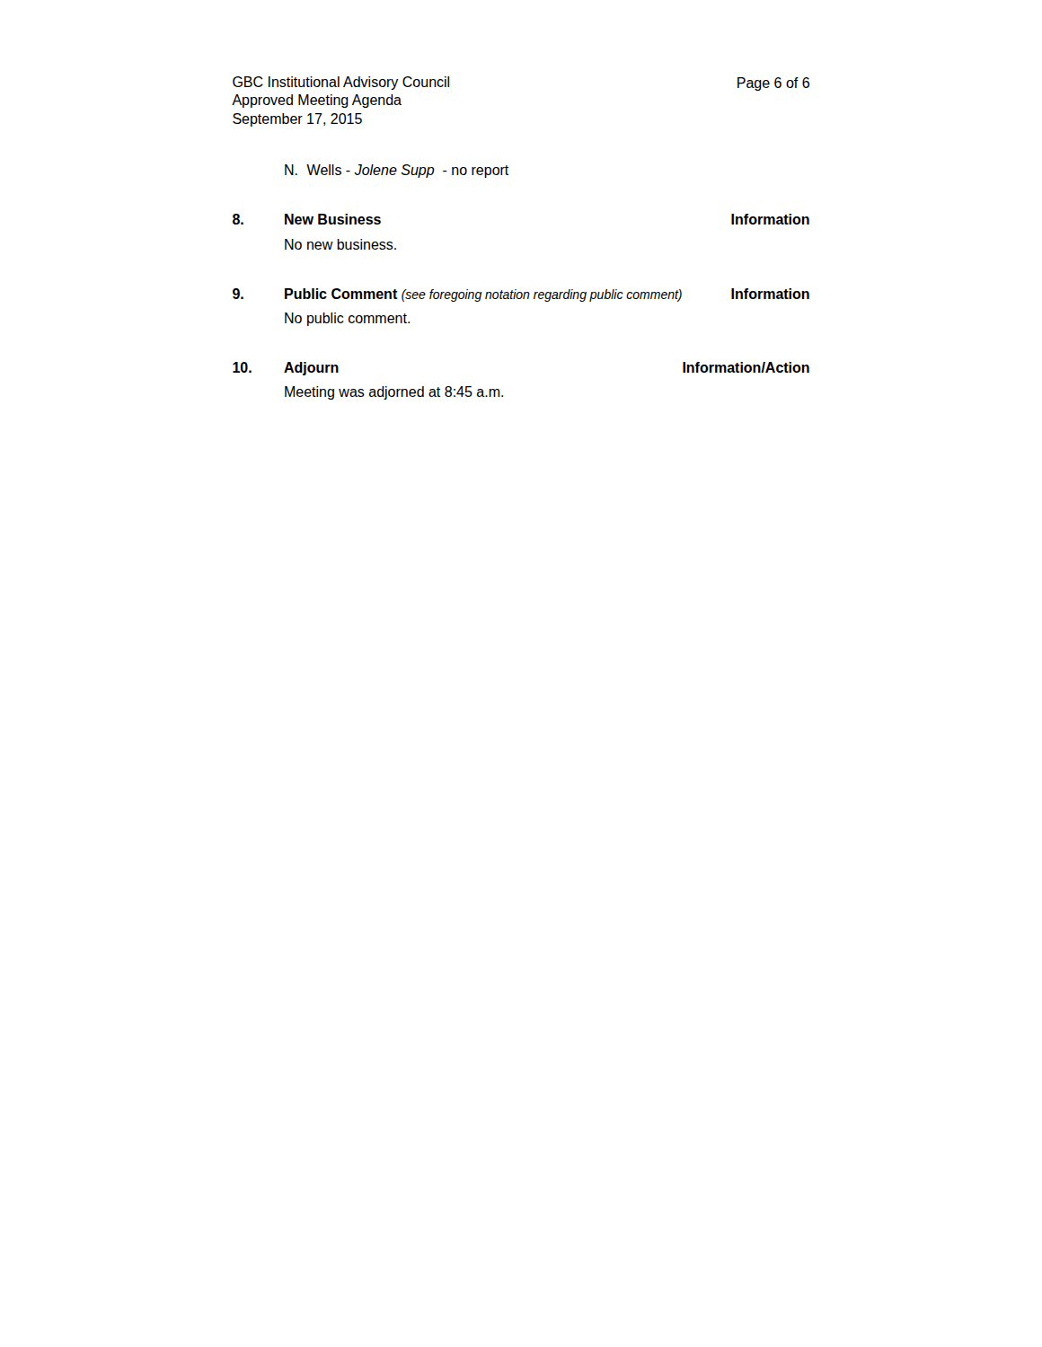GBC Institutional Advisory Council
Approved Meeting Agenda
September 17, 2015
Page 6 of 6
N. Wells - Jolene Supp - no report
8.
New Business
Information
No new business.
9.
Public Comment (see foregoing notation regarding public comment)
Information
No public comment.
10.
Adjourn
Information/Action
Meeting was adjorned at 8:45 a.m.